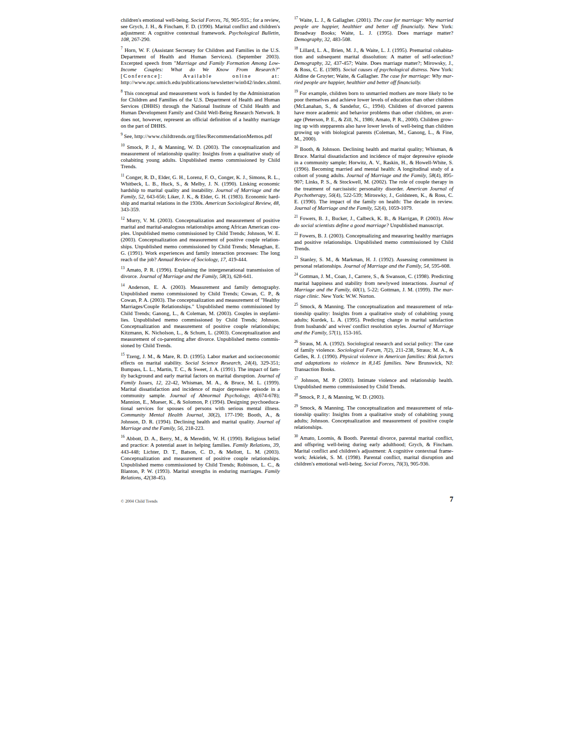children's emotional well-being. Social Forces, 76, 905-935.; for a review, see Grych, J. H., & Fincham, F. D. (1990). Marital conflict and children's adjustment: A cognitive contextual framework. Psychological Bulletin, 108, 267-290.
7 Horn, W. F. (Assistant Secretary for Children and Families in the U.S. Department of Health and Human Services). (September 2003). Excerpted speech from "Marriage and Family Formation Among Low-Income Couples: What do We Know From Research?" [Conference]: Available online at: http://www.npc.umich.edu/publications/newsletter/win042/index.shtml.
8 This conceptual and measurement work is funded by the Administration for Children and Families of the U.S. Department of Health and Human Services (DHHS) through the National Institute of Child Health and Human Development Family and Child Well-Being Research Network. It does not, however, represent an official definition of a healthy marriage on the part of DHHS.
9 See, http://www.childtrends.org/files/RecommendationMemos.pdf
10 Smock, P. J., & Manning, W. D. (2003). The conceptualization and measurement of relationship quality: Insights from a qualitative study of cohabiting young adults. Unpublished memo commissioned by Child Trends.
11 Conger, R. D., Elder, G. H., Lorenz, F. O., Conger, K. J., Simons, R. L., Whitbeck, L. B., Huck, S., & Melby, J. N. (1990). Linking economic hardship to marital quality and instability. Journal of Marriage and the Family, 52, 643-656; Liker, J. K., & Elder, G. H. (1983). Economic hardship and marital relations in the 1930s. American Sociological Review, 48, 343-359.
12 Murry, V. M. (2003). Conceptualization and measurement of positive marital and marital-analogous relationships among African American couples. Unpublished memo commissioned by Child Trends; Johnson, W. E. (2003). Conceptualization and measurement of positive couple relationships. Unpublished memo commissioned by Child Trends; Menaghan, E. G. (1991). Work experiences and family interaction processes: The long reach of the job? Annual Review of Sociology, 17, 419-444.
13 Amato, P. R. (1996). Explaining the intergenerational transmission of divorce. Journal of Marriage and the Family, 58(3), 628-641.
14 Anderson, E. A. (2003). Measurement and family demography. Unpublished memo commissioned by Child Trends; Cowan, C. P., & Cowan, P. A. (2003). The conceptualization and measurement of "Healthy Marriages/Couple Relationships." Unpublished memo commissioned by Child Trends; Ganong, L., & Coleman, M. (2003). Couples in stepfamilies. Unpublished memo commissioned by Child Trends; Johnson. Conceptualization and measurement of positive couple relationships; Kitzmann, K. Nicholson, L., & Schum, L. (2003). Conceptualization and measurement of co-parenting after divorce. Unpublished memo commissioned by Child Trends.
15 Tzeng, J. M., & Mare, R. D. (1995). Labor market and socioeconomic effects on marital stability. Social Science Research, 24(4), 329-351; Bumpass, L. L., Martin, T. C., & Sweet, J. A. (1991). The impact of family background and early marital factors on marital disruption. Journal of Family Issues, 12, 22-42, Whisman, M. A., & Bruce, M. L. (1999). Marital dissatisfaction and incidence of major depressive episode in a community sample. Journal of Abnormal Psychology, 4(674-678); Mannion, E., Mueser, K., & Solomon, P. (1994). Designing psychoeducational services for spouses of persons with serious mental illness. Community Mental Health Journal, 30(2), 177-190; Booth, A., & Johnson, D. R. (1994). Declining health and marital quality. Journal of Marriage and the Family, 56, 218-223.
16 Abbott, D. A., Berry, M., & Meredith, W. H. (1990). Religious belief and practice: A potential asset in helping families. Family Relations, 39, 443-448; Lichter, D. T., Batson, C. D., & Mellott, L. M. (2003). Conceptualization and measurement of positive couple relationships. Unpublished memo commissioned by Child Trends; Robinson, L. C., & Blanton, P. W. (1993). Marital strengths in enduring marriages. Family Relations, 42(38-45).
17 Waite, L. J., & Gallagher. (2001). The case for marriage: Why married people are happier, healthier and better off financially. New York: Broadway Books; Waite, L. J. (1995). Does marriage matter? Demography, 32, 483-508.
18 Lillard, L. A., Brien, M. J., & Waite, L. J. (1995). Premarital cohabitation and subsequent marital dissolution: A matter of self-selection? Demography, 32, 437-457; Waite. Does marriage matter?; Mirowsky, J., & Ross, C. E. (1989). Social causes of psychological distress. New York: Aldine de Gruyter; Waite, & Gallagher. The case for marriage: Why married people are happier, healthier and better off financially.
19 For example, children born to unmarried mothers are more likely to be poor themselves and achieve lower levels of education than other children (McLanahan, S., & Sandefur, G., 1994). Children of divorced parents have more academic and behavior problems than other children, on average (Peterson, P. E., & Zill, N., 1986; Amato, P. R., 2000). Children growing up with stepparents also have lower levels of well-being than children growing up with biological parents (Coleman, M., Ganong, L., & Fine, M., 2000).
20 Booth, & Johnson. Declining health and marital quality; Whisman, & Bruce. Marital dissatisfaction and incidence of major depressive episode in a community sample; Horwitz, A. V., Raskin, H., & Howell-White, S. (1996). Becoming married and mental health: A longitudinal study of a cohort of young adults. Journal of Marriage and the Family, 58(4), 895-907; Links, P. S., & Stockwell, M. (2002). The role of couple therapy in the treatment of narcissistic personality disorder. American Journal of Psychotherapy, 56(4), 522-539; Miroswky, J., Goldsteen, K., & Ross, C. E. (1990). The impact of the family on health: The decade in review. Journal of Marriage and the Family, 52(4), 1059-1079.
21 Fowers, B. J., Bucker, J., Calbeck, K. B., & Harrigan, P. (2003). How do social scientists define a good marriage? Unpublished manuscript.
22 Fowers, B. J. (2003). Conceptualizing and measuring healthy marriages and positive relationships. Unpublished memo commissioned by Child Trends.
23 Stanley, S. M., & Markman, H. J. (1992). Assessing commitment in personal relationships. Journal of Marriage and the Family, 54, 595-608.
24 Gottman, J. M., Coan, J., Carrere, S., & Swanson, C. (1998). Predicting marital happiness and stability from newlywed interactions. Journal of Marriage and the Family, 60(1), 5-22; Gottman, J. M. (1999). The marriage clinic. New York: W.W. Norton.
25 Smock, & Manning. The conceptualization and measurement of relationship quality: Insights from a qualitative study of cohabiting young adults; Kurdek, L. A. (1995). Predicting change in marital satisfaction from husbands' and wives' conflict resolution styles. Journal of Marriage and the Family, 57(1), 153-165.
26 Straus, M. A. (1992). Sociological research and social policy: The case of family violence. Sociological Forum, 7(2), 211-238, Straus; M. A., & Gelles, R. J. (1990). Physical violence in American families: Risk factors and adaptations to violence in 8,145 families. New Brunswick, NJ: Transaction Books.
27 Johnson, M. P. (2003). Intimate violence and relationship health. Unpublished memo commissioned by Child Trends.
28 Smock, P. J., & Manning, W. D. (2003).
29 Smock, & Manning. The conceptualization and measurement of relationship quality: Insights from a qualitative study of cohabiting young adults; Johnson. Conceptualization and measurement of positive couple relationships.
30 Amato, Loomis, & Booth. Parental divorce, parental marital conflict, and offspring well-being during early adulthood; Grych, & Fincham. Marital conflict and children's adjustment: A cognitive contextual framework; Jekielek, S. M. (1998). Parental conflict, marital disruption and children's emotional well-being. Social Forces, 76(3), 905-936.
© 2004 Child Trends
7